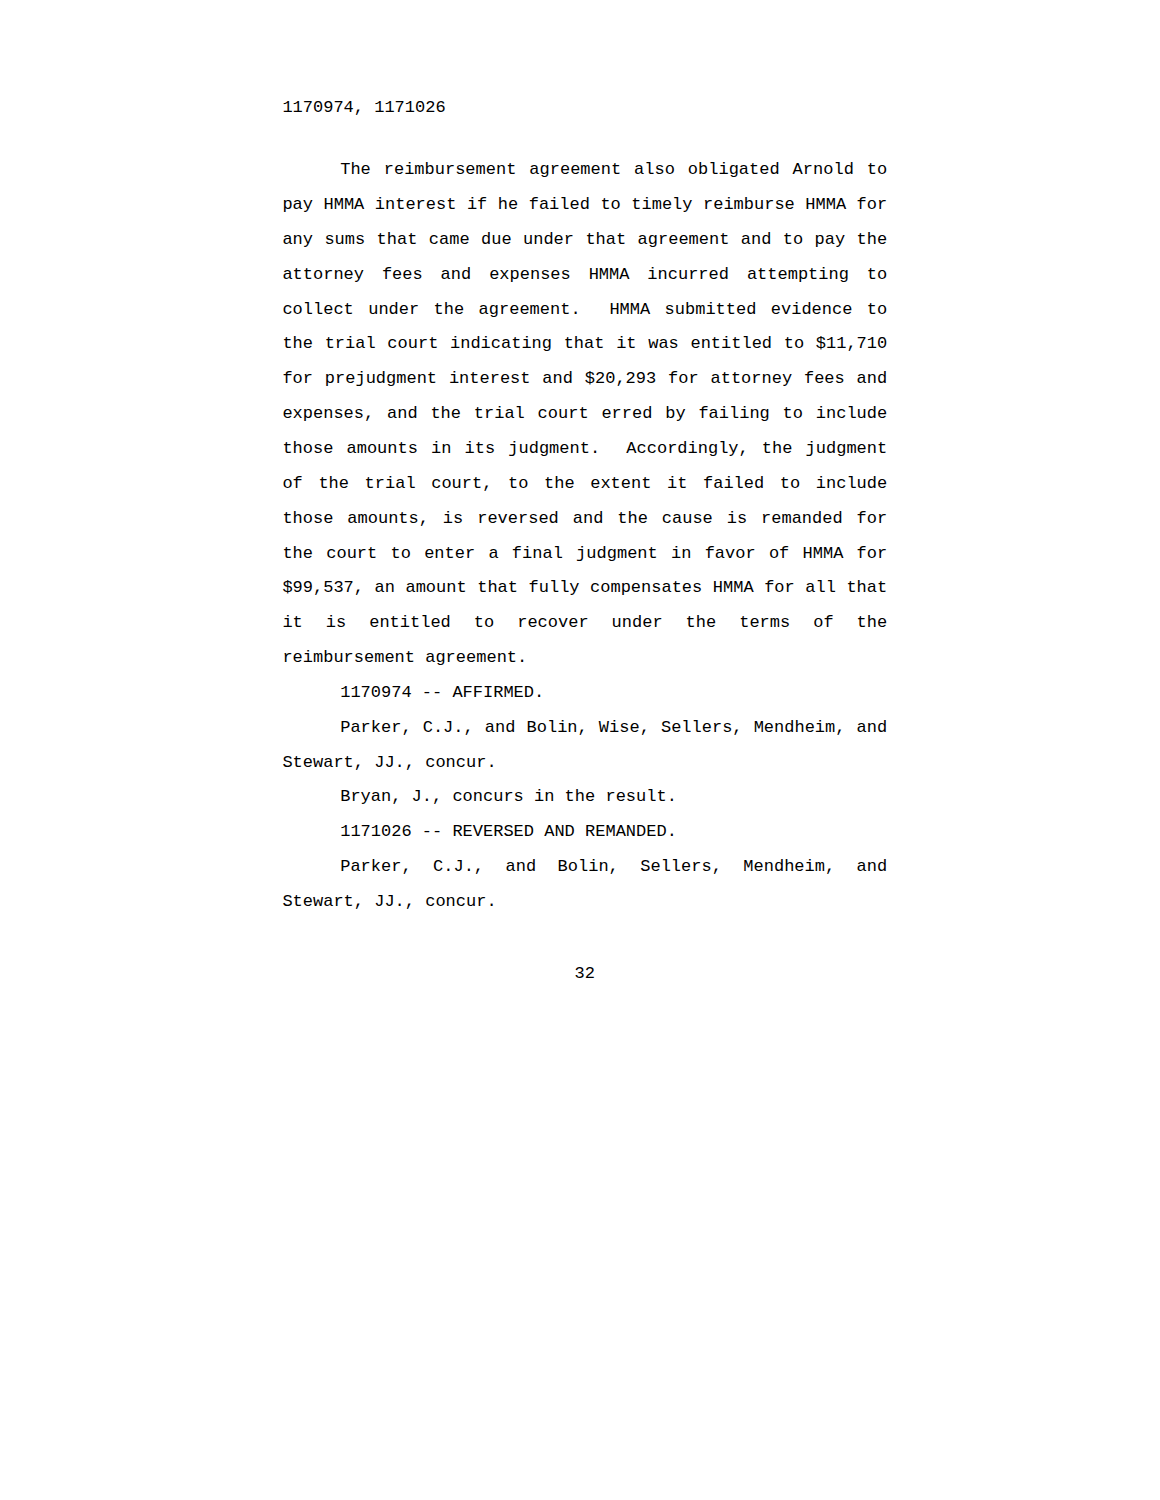1170974, 1171026
The reimbursement agreement also obligated Arnold to pay HMMA interest if he failed to timely reimburse HMMA for any sums that came due under that agreement and to pay the attorney fees and expenses HMMA incurred attempting to collect under the agreement. HMMA submitted evidence to the trial court indicating that it was entitled to $11,710 for prejudgment interest and $20,293 for attorney fees and expenses, and the trial court erred by failing to include those amounts in its judgment. Accordingly, the judgment of the trial court, to the extent it failed to include those amounts, is reversed and the cause is remanded for the court to enter a final judgment in favor of HMMA for $99,537, an amount that fully compensates HMMA for all that it is entitled to recover under the terms of the reimbursement agreement.
1170974 -- AFFIRMED.
Parker, C.J., and Bolin, Wise, Sellers, Mendheim, and Stewart, JJ., concur.
Bryan, J., concurs in the result.
1171026 -- REVERSED AND REMANDED.
Parker, C.J., and Bolin, Sellers, Mendheim, and Stewart, JJ., concur.
32